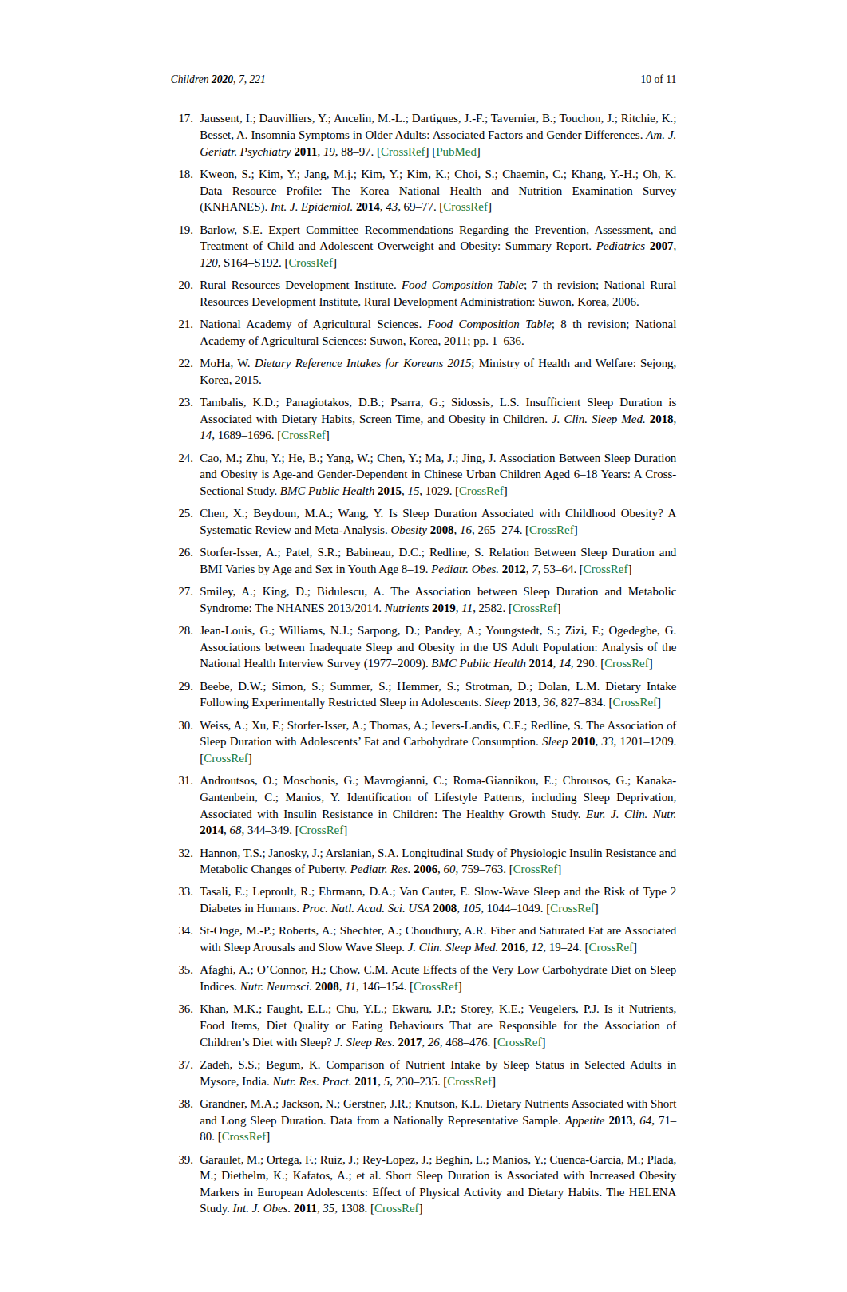Children 2020, 7, 221
10 of 11
17. Jaussent, I.; Dauvilliers, Y.; Ancelin, M.-L.; Dartigues, J.-F.; Tavernier, B.; Touchon, J.; Ritchie, K.; Besset, A. Insomnia Symptoms in Older Adults: Associated Factors and Gender Differences. Am. J. Geriatr. Psychiatry 2011, 19, 88–97. [CrossRef] [PubMed]
18. Kweon, S.; Kim, Y.; Jang, M.j.; Kim, Y.; Kim, K.; Choi, S.; Chaemin, C.; Khang, Y.-H.; Oh, K. Data Resource Profile: The Korea National Health and Nutrition Examination Survey (KNHANES). Int. J. Epidemiol. 2014, 43, 69–77. [CrossRef]
19. Barlow, S.E. Expert Committee Recommendations Regarding the Prevention, Assessment, and Treatment of Child and Adolescent Overweight and Obesity: Summary Report. Pediatrics 2007, 120, S164–S192. [CrossRef]
20. Rural Resources Development Institute. Food Composition Table; 7 th revision; National Rural Resources Development Institute, Rural Development Administration: Suwon, Korea, 2006.
21. National Academy of Agricultural Sciences. Food Composition Table; 8 th revision; National Academy of Agricultural Sciences: Suwon, Korea, 2011; pp. 1–636.
22. MoHa, W. Dietary Reference Intakes for Koreans 2015; Ministry of Health and Welfare: Sejong, Korea, 2015.
23. Tambalis, K.D.; Panagiotakos, D.B.; Psarra, G.; Sidossis, L.S. Insufficient Sleep Duration is Associated with Dietary Habits, Screen Time, and Obesity in Children. J. Clin. Sleep Med. 2018, 14, 1689–1696. [CrossRef]
24. Cao, M.; Zhu, Y.; He, B.; Yang, W.; Chen, Y.; Ma, J.; Jing, J. Association Between Sleep Duration and Obesity is Age-and Gender-Dependent in Chinese Urban Children Aged 6–18 Years: A Cross-Sectional Study. BMC Public Health 2015, 15, 1029. [CrossRef]
25. Chen, X.; Beydoun, M.A.; Wang, Y. Is Sleep Duration Associated with Childhood Obesity? A Systematic Review and Meta-Analysis. Obesity 2008, 16, 265–274. [CrossRef]
26. Storfer-Isser, A.; Patel, S.R.; Babineau, D.C.; Redline, S. Relation Between Sleep Duration and BMI Varies by Age and Sex in Youth Age 8–19. Pediatr. Obes. 2012, 7, 53–64. [CrossRef]
27. Smiley, A.; King, D.; Bidulescu, A. The Association between Sleep Duration and Metabolic Syndrome: The NHANES 2013/2014. Nutrients 2019, 11, 2582. [CrossRef]
28. Jean-Louis, G.; Williams, N.J.; Sarpong, D.; Pandey, A.; Youngstedt, S.; Zizi, F.; Ogedegbe, G. Associations between Inadequate Sleep and Obesity in the US Adult Population: Analysis of the National Health Interview Survey (1977–2009). BMC Public Health 2014, 14, 290. [CrossRef]
29. Beebe, D.W.; Simon, S.; Summer, S.; Hemmer, S.; Strotman, D.; Dolan, L.M. Dietary Intake Following Experimentally Restricted Sleep in Adolescents. Sleep 2013, 36, 827–834. [CrossRef]
30. Weiss, A.; Xu, F.; Storfer-Isser, A.; Thomas, A.; Ievers-Landis, C.E.; Redline, S. The Association of Sleep Duration with Adolescents’ Fat and Carbohydrate Consumption. Sleep 2010, 33, 1201–1209. [CrossRef]
31. Androutsos, O.; Moschonis, G.; Mavrogianni, C.; Roma-Giannikou, E.; Chrousos, G.; Kanaka-Gantenbein, C.; Manios, Y. Identification of Lifestyle Patterns, including Sleep Deprivation, Associated with Insulin Resistance in Children: The Healthy Growth Study. Eur. J. Clin. Nutr. 2014, 68, 344–349. [CrossRef]
32. Hannon, T.S.; Janosky, J.; Arslanian, S.A. Longitudinal Study of Physiologic Insulin Resistance and Metabolic Changes of Puberty. Pediatr. Res. 2006, 60, 759–763. [CrossRef]
33. Tasali, E.; Leproult, R.; Ehrmann, D.A.; Van Cauter, E. Slow-Wave Sleep and the Risk of Type 2 Diabetes in Humans. Proc. Natl. Acad. Sci. USA 2008, 105, 1044–1049. [CrossRef]
34. St-Onge, M.-P.; Roberts, A.; Shechter, A.; Choudhury, A.R. Fiber and Saturated Fat are Associated with Sleep Arousals and Slow Wave Sleep. J. Clin. Sleep Med. 2016, 12, 19–24. [CrossRef]
35. Afaghi, A.; O’Connor, H.; Chow, C.M. Acute Effects of the Very Low Carbohydrate Diet on Sleep Indices. Nutr. Neurosci. 2008, 11, 146–154. [CrossRef]
36. Khan, M.K.; Faught, E.L.; Chu, Y.L.; Ekwaru, J.P.; Storey, K.E.; Veugelers, P.J. Is it Nutrients, Food Items, Diet Quality or Eating Behaviours That are Responsible for the Association of Children’s Diet with Sleep? J. Sleep Res. 2017, 26, 468–476. [CrossRef]
37. Zadeh, S.S.; Begum, K. Comparison of Nutrient Intake by Sleep Status in Selected Adults in Mysore, India. Nutr. Res. Pract. 2011, 5, 230–235. [CrossRef]
38. Grandner, M.A.; Jackson, N.; Gerstner, J.R.; Knutson, K.L. Dietary Nutrients Associated with Short and Long Sleep Duration. Data from a Nationally Representative Sample. Appetite 2013, 64, 71–80. [CrossRef]
39. Garaulet, M.; Ortega, F.; Ruiz, J.; Rey-Lopez, J.; Beghin, L.; Manios, Y.; Cuenca-Garcia, M.; Plada, M.; Diethelm, K.; Kafatos, A.; et al. Short Sleep Duration is Associated with Increased Obesity Markers in European Adolescents: Effect of Physical Activity and Dietary Habits. The HELENA Study. Int. J. Obes. 2011, 35, 1308. [CrossRef]